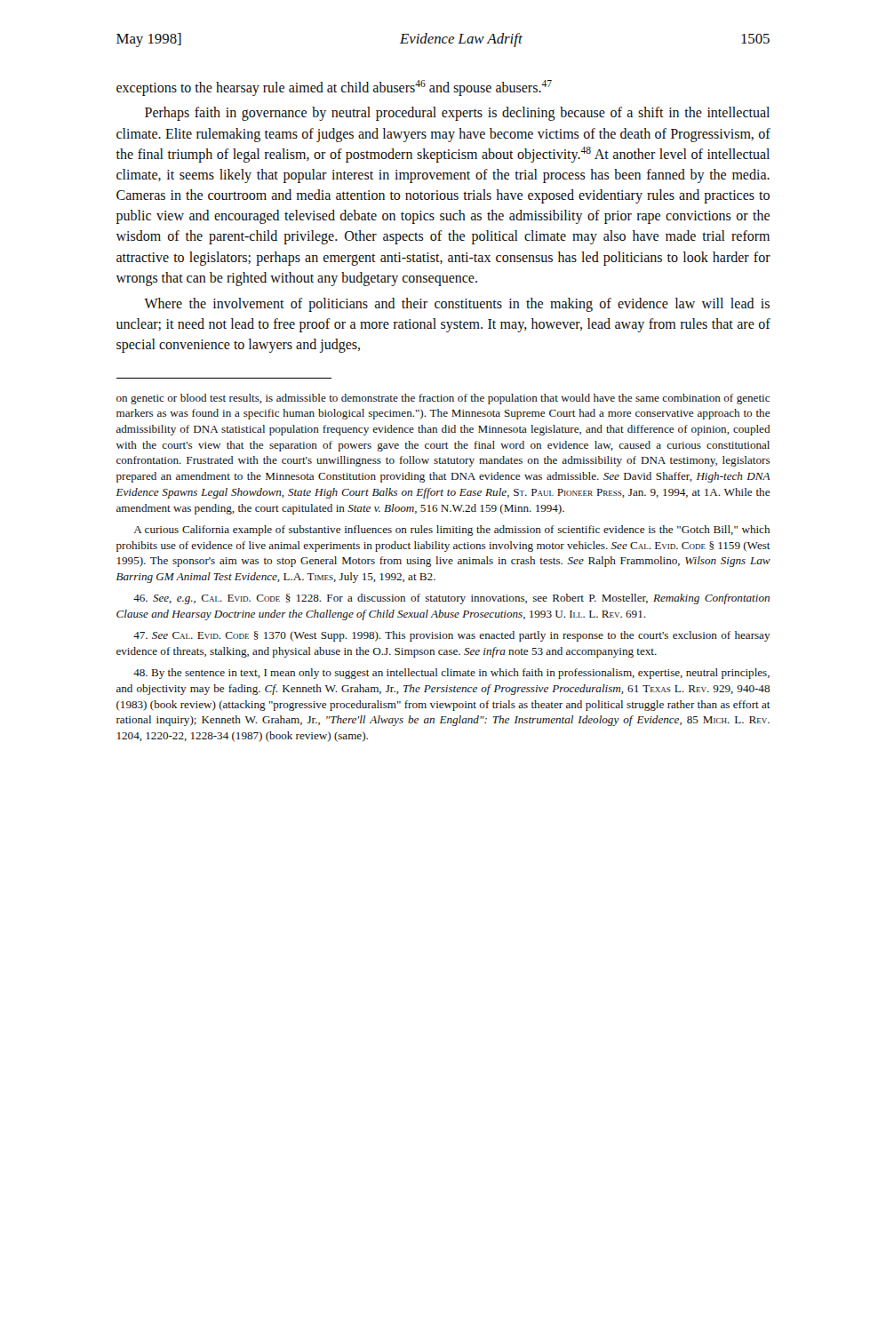May 1998] Evidence Law Adrift 1505
exceptions to the hearsay rule aimed at child abusers46 and spouse abusers.47
Perhaps faith in governance by neutral procedural experts is declining because of a shift in the intellectual climate. Elite rulemaking teams of judges and lawyers may have become victims of the death of Progressivism, of the final triumph of legal realism, or of postmodern skepticism about objectivity.48 At another level of intellectual climate, it seems likely that popular interest in improvement of the trial process has been fanned by the media. Cameras in the courtroom and media attention to notorious trials have exposed evidentiary rules and practices to public view and encouraged televised debate on topics such as the admissibility of prior rape convictions or the wisdom of the parent-child privilege. Other aspects of the political climate may also have made trial reform attractive to legislators; perhaps an emergent anti-statist, anti-tax consensus has led politicians to look harder for wrongs that can be righted without any budgetary consequence.
Where the involvement of politicians and their constituents in the making of evidence law will lead is unclear; it need not lead to free proof or a more rational system. It may, however, lead away from rules that are of special convenience to lawyers and judges,
on genetic or blood test results, is admissible to demonstrate the fraction of the population that would have the same combination of genetic markers as was found in a specific human biological specimen."). The Minnesota Supreme Court had a more conservative approach to the admissibility of DNA statistical population frequency evidence than did the Minnesota legislature, and that difference of opinion, coupled with the court's view that the separation of powers gave the court the final word on evidence law, caused a curious constitutional confrontation. Frustrated with the court's unwillingness to follow statutory mandates on the admissibility of DNA testimony, legislators prepared an amendment to the Minnesota Constitution providing that DNA evidence was admissible. See David Shaffer, High-tech DNA Evidence Spawns Legal Showdown, State High Court Balks on Effort to Ease Rule, St. Paul Pioneer Press, Jan. 9, 1994, at 1A. While the amendment was pending, the court capitulated in State v. Bloom, 516 N.W.2d 159 (Minn. 1994).
A curious California example of substantive influences on rules limiting the admission of scientific evidence is the "Gotch Bill," which prohibits use of evidence of live animal experiments in product liability actions involving motor vehicles. See Cal. Evid. Code § 1159 (West 1995). The sponsor's aim was to stop General Motors from using live animals in crash tests. See Ralph Frammolino, Wilson Signs Law Barring GM Animal Test Evidence, L.A. Times, July 15, 1992, at B2.
46. See, e.g., Cal. Evid. Code § 1228. For a discussion of statutory innovations, see Robert P. Mosteller, Remaking Confrontation Clause and Hearsay Doctrine under the Challenge of Child Sexual Abuse Prosecutions, 1993 U. Ill. L. Rev. 691.
47. See Cal. Evid. Code § 1370 (West Supp. 1998). This provision was enacted partly in response to the court's exclusion of hearsay evidence of threats, stalking, and physical abuse in the O.J. Simpson case. See infra note 53 and accompanying text.
48. By the sentence in text, I mean only to suggest an intellectual climate in which faith in professionalism, expertise, neutral principles, and objectivity may be fading. Cf. Kenneth W. Graham, Jr., The Persistence of Progressive Proceduralism, 61 Texas L. Rev. 929, 940-48 (1983) (book review) (attacking "progressive proceduralism" from viewpoint of trials as theater and political struggle rather than as effort at rational inquiry); Kenneth W. Graham, Jr., "There'll Always be an England": The Instrumental Ideology of Evidence, 85 Mich. L. Rev. 1204, 1220-22, 1228-34 (1987) (book review) (same).